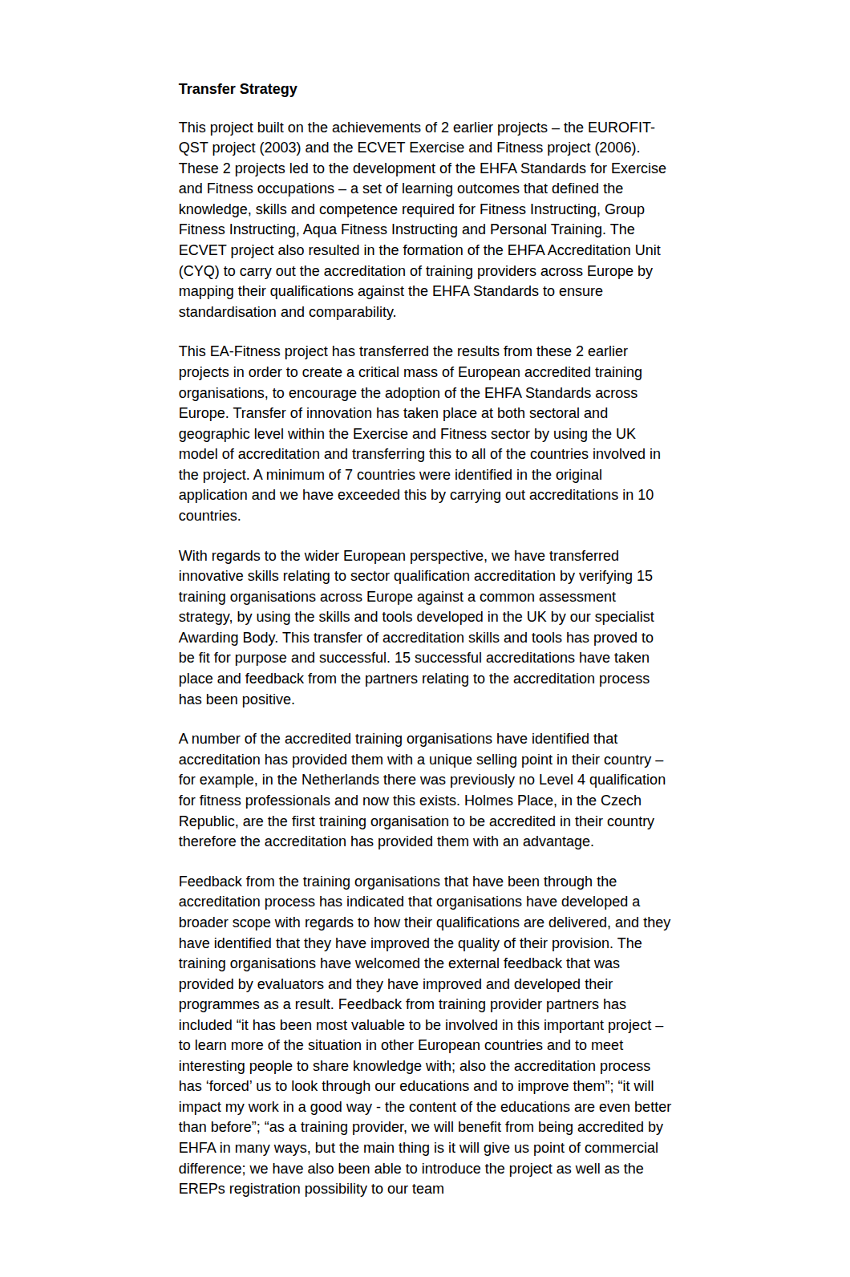Transfer Strategy
This project built on the achievements of 2 earlier projects – the EUROFIT-QST project (2003) and the ECVET Exercise and Fitness project (2006). These 2 projects led to the development of the EHFA Standards for Exercise and Fitness occupations – a set of learning outcomes that defined the knowledge, skills and competence required for Fitness Instructing, Group Fitness Instructing, Aqua Fitness Instructing and Personal Training. The ECVET project also resulted in the formation of the EHFA Accreditation Unit (CYQ) to carry out the accreditation of training providers across Europe by mapping their qualifications against the EHFA Standards to ensure standardisation and comparability.
This EA-Fitness project has transferred the results from these 2 earlier projects in order to create a critical mass of European accredited training organisations, to encourage the adoption of the EHFA Standards across Europe. Transfer of innovation has taken place at both sectoral and geographic level within the Exercise and Fitness sector by using the UK model of accreditation and transferring this to all of the countries involved in the project. A minimum of 7 countries were identified in the original application and we have exceeded this by carrying out accreditations in 10 countries.
With regards to the wider European perspective, we have transferred innovative skills relating to sector qualification accreditation by verifying 15 training organisations across Europe against a common assessment strategy, by using the skills and tools developed in the UK by our specialist Awarding Body. This transfer of accreditation skills and tools has proved to be fit for purpose and successful. 15 successful accreditations have taken place and feedback from the partners relating to the accreditation process has been positive.
A number of the accredited training organisations have identified that accreditation has provided them with a unique selling point in their country – for example, in the Netherlands there was previously no Level 4 qualification for fitness professionals and now this exists. Holmes Place, in the Czech Republic, are the first training organisation to be accredited in their country therefore the accreditation has provided them with an advantage.
Feedback from the training organisations that have been through the accreditation process has indicated that organisations have developed a broader scope with regards to how their qualifications are delivered, and they have identified that they have improved the quality of their provision. The training organisations have welcomed the external feedback that was provided by evaluators and they have improved and developed their programmes as a result. Feedback from training provider partners has included “it has been most valuable to be involved in this important project – to learn more of the situation in other European countries and to meet interesting people to share knowledge with; also the accreditation process has ‘forced’ us to look through our educations and to improve them”; “it will impact my work in a good way - the content of the educations are even better than before”; “as a training provider, we will benefit from being accredited by EHFA in many ways, but the main thing is it will give us point of commercial difference; we have also been able to introduce the project as well as the EREPs registration possibility to our team